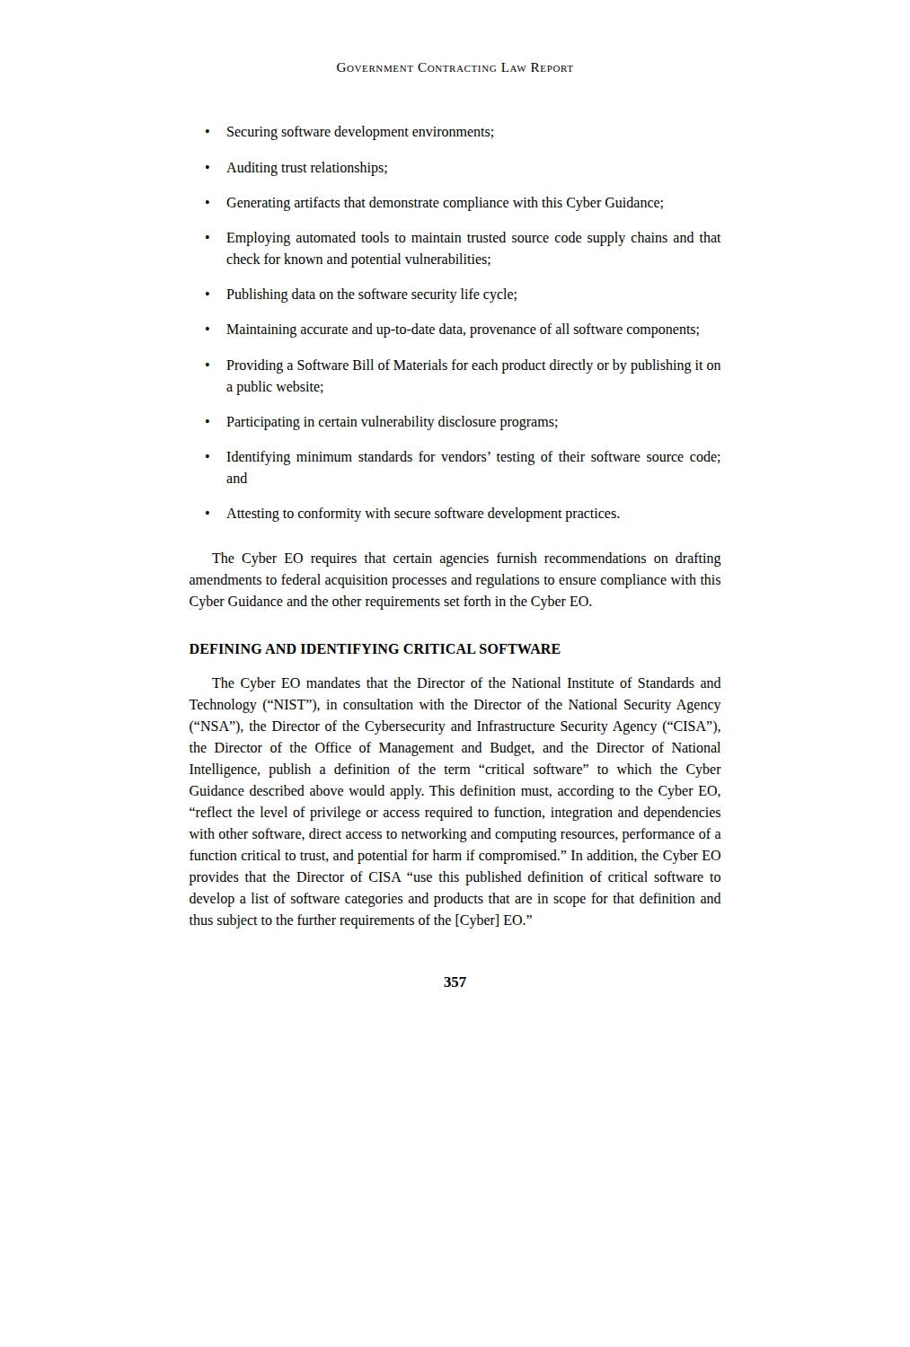Government Contracting Law Report
Securing software development environments;
Auditing trust relationships;
Generating artifacts that demonstrate compliance with this Cyber Guidance;
Employing automated tools to maintain trusted source code supply chains and that check for known and potential vulnerabilities;
Publishing data on the software security life cycle;
Maintaining accurate and up-to-date data, provenance of all software components;
Providing a Software Bill of Materials for each product directly or by publishing it on a public website;
Participating in certain vulnerability disclosure programs;
Identifying minimum standards for vendors’ testing of their software source code; and
Attesting to conformity with secure software development practices.
The Cyber EO requires that certain agencies furnish recommendations on drafting amendments to federal acquisition processes and regulations to ensure compliance with this Cyber Guidance and the other requirements set forth in the Cyber EO.
Defining and Identifying Critical Software
The Cyber EO mandates that the Director of the National Institute of Standards and Technology (“NIST”), in consultation with the Director of the National Security Agency (“NSA”), the Director of the Cybersecurity and Infrastructure Security Agency (“CISA”), the Director of the Office of Management and Budget, and the Director of National Intelligence, publish a definition of the term “critical software” to which the Cyber Guidance described above would apply. This definition must, according to the Cyber EO, “reflect the level of privilege or access required to function, integration and dependencies with other software, direct access to networking and computing resources, performance of a function critical to trust, and potential for harm if compromised.” In addition, the Cyber EO provides that the Director of CISA “use this published definition of critical software to develop a list of software categories and products that are in scope for that definition and thus subject to the further requirements of the [Cyber] EO.”
357